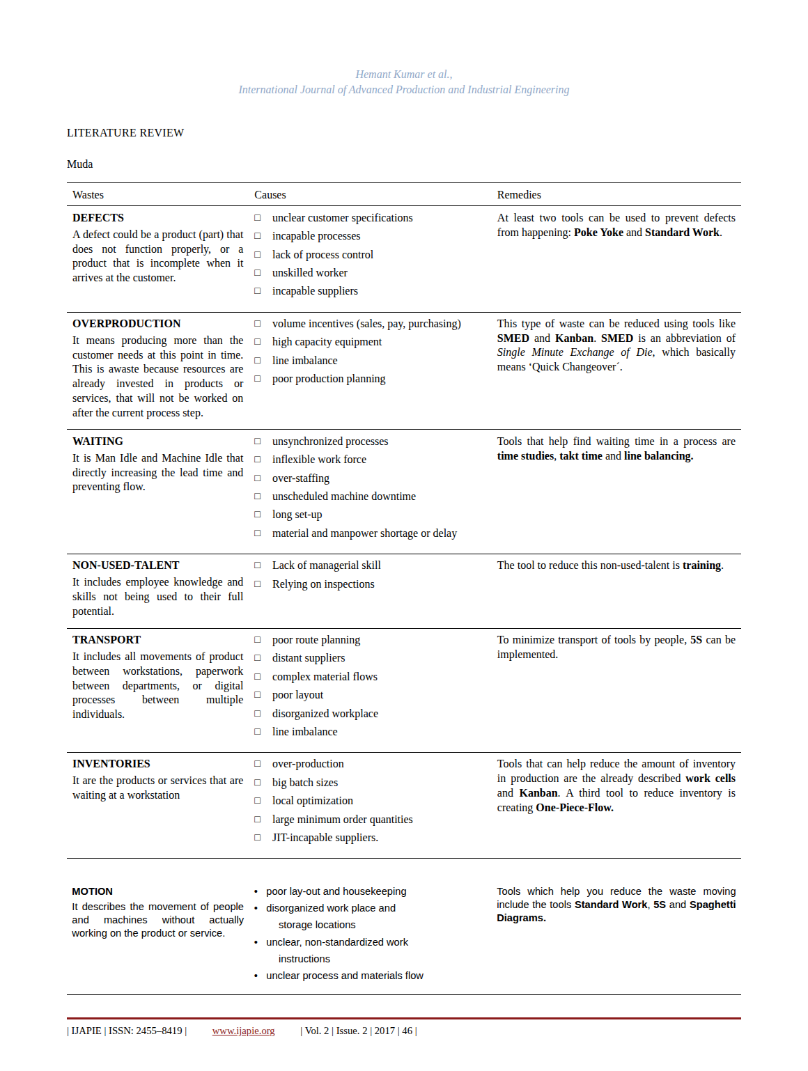Hemant Kumar et al.,
International Journal of Advanced Production and Industrial Engineering
LITERATURE REVIEW
Muda
| Wastes | Causes | Remedies |
| --- | --- | --- |
| DEFECTS A defect could be a product (part) that does not function properly, or a product that is incomplete when it arrives at the customer. | unclear customer specifications incapable processes lack of process control unskilled worker incapable suppliers | At least two tools can be used to prevent defects from happening: Poke Yoke and Standard Work . |
| OVERPRODUCTION It means producing more than the customer needs at this point in time. This is awaste because resources are already invested in products or services, that will not be worked on after the current process step. | volume incentives (sales, pay, purchasing) high capacity equipment line imbalance poor production planning | This type of waste can be reduced using tools like SMED and Kanban . SMED is an abbreviation of Single Minute Exchange of Die , which basically means ‘Quick Changeover´. |
| WAITING It is Man Idle and Machine Idle that directly increasing the lead time and preventing flow. | unsynchronized processes inflexible work force over-staffing unscheduled machine downtime long set-up material and manpower shortage or delay | Tools that help find waiting time in a process are time studies , takt time and line balancing. |
| NON-USED-TALENT It includes employee knowledge and skills not being used to their full potential. | Lack of managerial skill Relying on inspections | The tool to reduce this non-used-talent is training . |
| TRANSPORT It includes all movements of product between workstations, paperwork between departments, or digital processes between multiple individuals. | poor route planning distant suppliers complex material flows poor layout disorganized workplace line imbalance | To minimize transport of tools by people, 5S can be implemented. |
| INVENTORIES It are the products or services that are waiting at a workstation | over-production big batch sizes local optimization large minimum order quantities JIT-incapable suppliers. | Tools that can help reduce the amount of inventory in production are the already described work cells and Kanban . A third tool to reduce inventory is creating One-Piece-Flow. |
| MOTION It describes the movement of people and machines without actually working on the product or service. | poor lay-out and housekeeping disorganized work place and storage locations unclear, non-standardized work instructions unclear process and materials flow | Tools which help you reduce the waste moving include the tools Standard Work , 5S and Spaghetti Diagrams. |
| IJAPIE | ISSN: 2455–8419 | www.ijapie.org | Vol. 2 | Issue. 2 | 2017 | 46 |